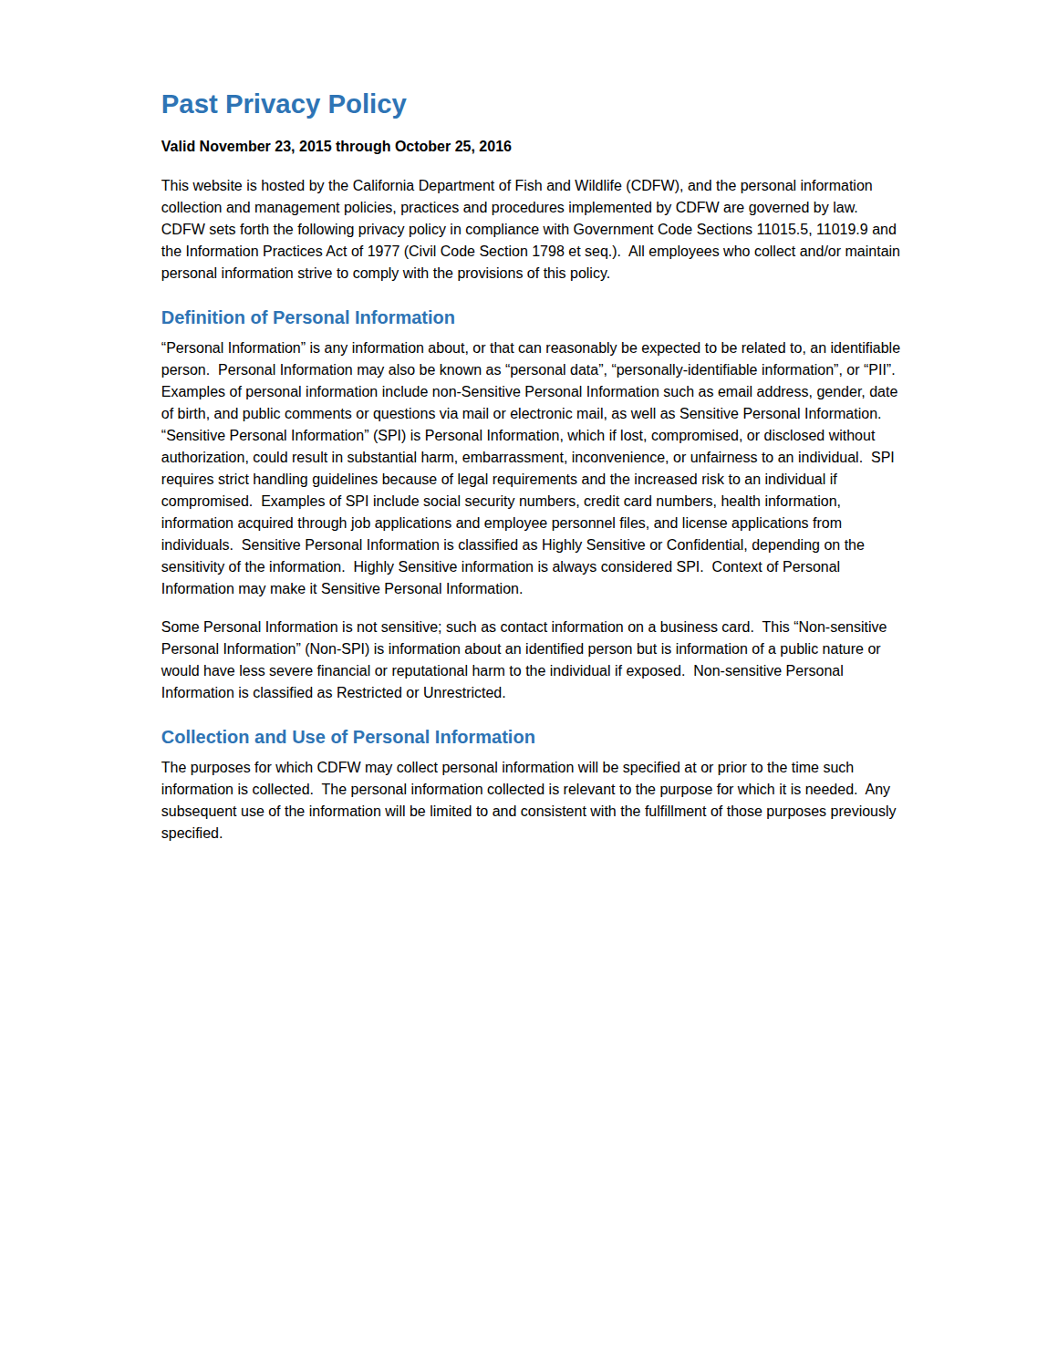Past Privacy Policy
Valid November 23, 2015 through October 25, 2016
This website is hosted by the California Department of Fish and Wildlife (CDFW), and the personal information collection and management policies, practices and procedures implemented by CDFW are governed by law. CDFW sets forth the following privacy policy in compliance with Government Code Sections 11015.5, 11019.9 and the Information Practices Act of 1977 (Civil Code Section 1798 et seq.). All employees who collect and/or maintain personal information strive to comply with the provisions of this policy.
Definition of Personal Information
“Personal Information” is any information about, or that can reasonably be expected to be related to, an identifiable person. Personal Information may also be known as “personal data”, “personally-identifiable information”, or “PII”. Examples of personal information include non-Sensitive Personal Information such as email address, gender, date of birth, and public comments or questions via mail or electronic mail, as well as Sensitive Personal Information. “Sensitive Personal Information” (SPI) is Personal Information, which if lost, compromised, or disclosed without authorization, could result in substantial harm, embarrassment, inconvenience, or unfairness to an individual. SPI requires strict handling guidelines because of legal requirements and the increased risk to an individual if compromised. Examples of SPI include social security numbers, credit card numbers, health information, information acquired through job applications and employee personnel files, and license applications from individuals. Sensitive Personal Information is classified as Highly Sensitive or Confidential, depending on the sensitivity of the information. Highly Sensitive information is always considered SPI. Context of Personal Information may make it Sensitive Personal Information.
Some Personal Information is not sensitive; such as contact information on a business card. This “Non-sensitive Personal Information” (Non-SPI) is information about an identified person but is information of a public nature or would have less severe financial or reputational harm to the individual if exposed. Non-sensitive Personal Information is classified as Restricted or Unrestricted.
Collection and Use of Personal Information
The purposes for which CDFW may collect personal information will be specified at or prior to the time such information is collected. The personal information collected is relevant to the purpose for which it is needed. Any subsequent use of the information will be limited to and consistent with the fulfillment of those purposes previously specified.